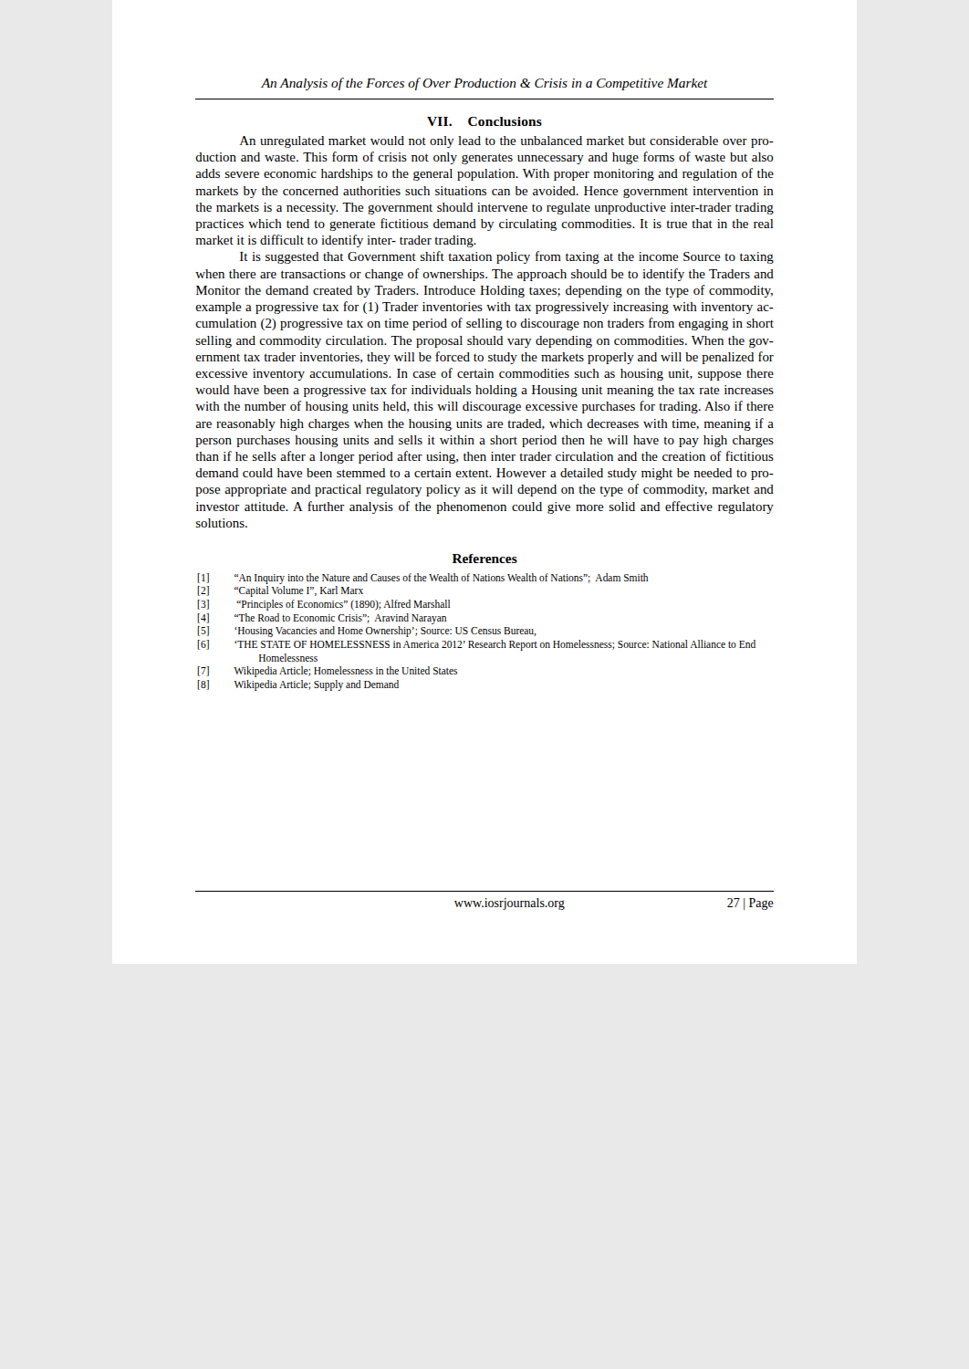An Analysis of the Forces of Over Production & Crisis in a Competitive Market
VII. Conclusions
An unregulated market would not only lead to the unbalanced market but considerable over production and waste. This form of crisis not only generates unnecessary and huge forms of waste but also adds severe economic hardships to the general population. With proper monitoring and regulation of the markets by the concerned authorities such situations can be avoided. Hence government intervention in the markets is a necessity. The government should intervene to regulate unproductive inter-trader trading practices which tend to generate fictitious demand by circulating commodities. It is true that in the real market it is difficult to identify inter- trader trading.
It is suggested that Government shift taxation policy from taxing at the income Source to taxing when there are transactions or change of ownerships. The approach should be to identify the Traders and Monitor the demand created by Traders. Introduce Holding taxes; depending on the type of commodity, example a progressive tax for (1) Trader inventories with tax progressively increasing with inventory accumulation (2) progressive tax on time period of selling to discourage non traders from engaging in short selling and commodity circulation. The proposal should vary depending on commodities. When the government tax trader inventories, they will be forced to study the markets properly and will be penalized for excessive inventory accumulations. In case of certain commodities such as housing unit, suppose there would have been a progressive tax for individuals holding a Housing unit meaning the tax rate increases with the number of housing units held, this will discourage excessive purchases for trading. Also if there are reasonably high charges when the housing units are traded, which decreases with time, meaning if a person purchases housing units and sells it within a short period then he will have to pay high charges than if he sells after a longer period after using, then inter trader circulation and the creation of fictitious demand could have been stemmed to a certain extent. However a detailed study might be needed to propose appropriate and practical regulatory policy as it will depend on the type of commodity, market and investor attitude. A further analysis of the phenomenon could give more solid and effective regulatory solutions.
References
| [1] | “An Inquiry into the Nature and Causes of the Wealth of Nations Wealth of Nations”; Adam Smith |
| [2] | “Capital Volume I”, Karl Marx |
| [3] | “Principles of Economics” (1890); Alfred Marshall |
| [4] | “The Road to Economic Crisis”; Aravind Narayan |
| [5] | ‘Housing Vacancies and Home Ownership’; Source: US Census Bureau, |
| [6] | ‘THE STATE OF HOMELESSNESS in America 2012’ Research Report on Homelessness; Source: National Alliance to End Homelessness |
| [7] | Wikipedia Article; Homelessness in the United States |
| [8] | Wikipedia Article; Supply and Demand |
www.iosrjournals.org
27 | Page